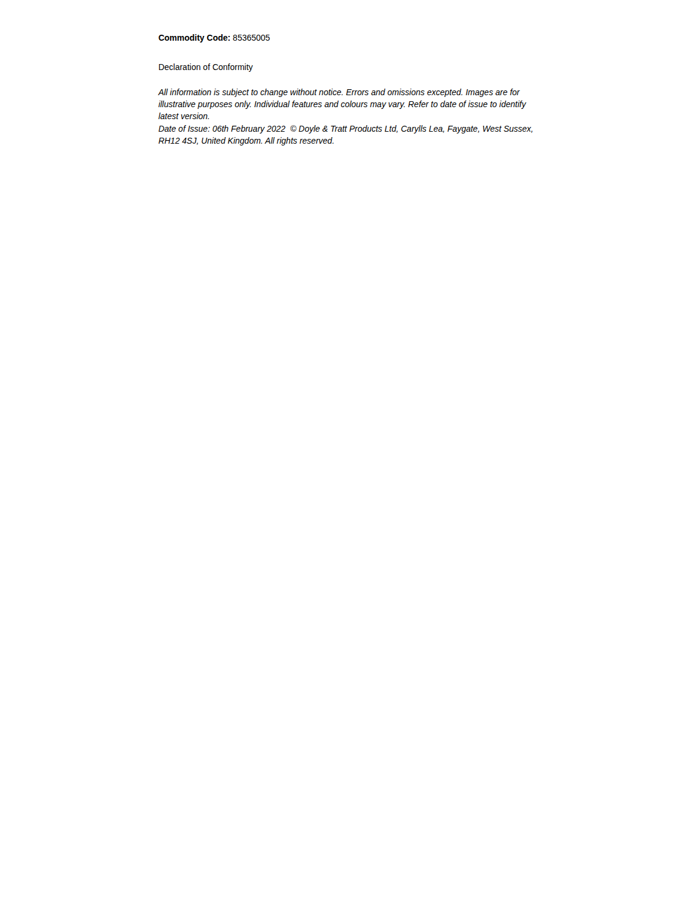Commodity Code: 85365005
Declaration of Conformity
All information is subject to change without notice. Errors and omissions excepted. Images are for illustrative purposes only. Individual features and colours may vary. Refer to date of issue to identify latest version.
Date of Issue: 06th February 2022 © Doyle & Tratt Products Ltd, Carylls Lea, Faygate, West Sussex, RH12 4SJ, United Kingdom. All rights reserved.